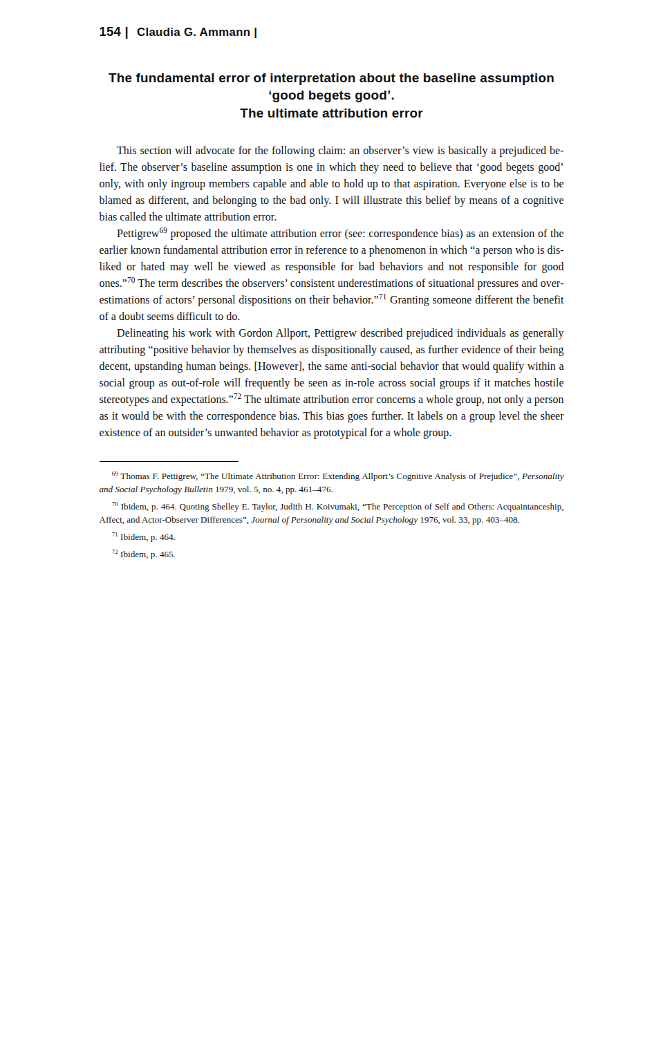154 | Claudia G. Ammann |
The fundamental error of interpretation about the baseline assumption ‘good begets good’.
The ultimate attribution error
This section will advocate for the following claim: an observer’s view is basically a prejudiced belief. The observer’s baseline assumption is one in which they need to believe that ‘good begets good’ only, with only ingroup members capable and able to hold up to that aspiration. Everyone else is to be blamed as different, and belonging to the bad only. I will illustrate this belief by means of a cognitive bias called the ultimate attribution error.
Pettigrew69 proposed the ultimate attribution error (see: correspondence bias) as an extension of the earlier known fundamental attribution error in reference to a phenomenon in which “a person who is disliked or hated may well be viewed as responsible for bad behaviors and not responsible for good ones.”70 The term describes the observers’ consistent underestimations of situational pressures and overestimations of actors’ personal dispositions on their behavior.”71 Granting someone different the benefit of a doubt seems difficult to do.
Delineating his work with Gordon Allport, Pettigrew described prejudiced individuals as generally attributing “positive behavior by themselves as dispositionally caused, as further evidence of their being decent, upstanding human beings. [However], the same anti-social behavior that would qualify within a social group as out-of-role will frequently be seen as in-role across social groups if it matches hostile stereotypes and expectations.”72 The ultimate attribution error concerns a whole group, not only a person as it would be with the correspondence bias. This bias goes further. It labels on a group level the sheer existence of an outsider’s unwanted behavior as prototypical for a whole group.
69 Thomas F. Pettigrew, “The Ultimate Attribution Error: Extending Allport’s Cognitive Analysis of Prejudice”, Personality and Social Psychology Bulletin 1979, vol. 5, no. 4, pp. 461–476.
70 Ibidem, p. 464. Quoting Shelley E. Taylor, Judith H. Koivumaki, “The Perception of Self and Others: Acquaintanceship, Affect, and Actor-Observer Differences”, Journal of Personality and Social Psychology 1976, vol. 33, pp. 403–408.
71 Ibidem, p. 464.
72 Ibidem, p. 465.